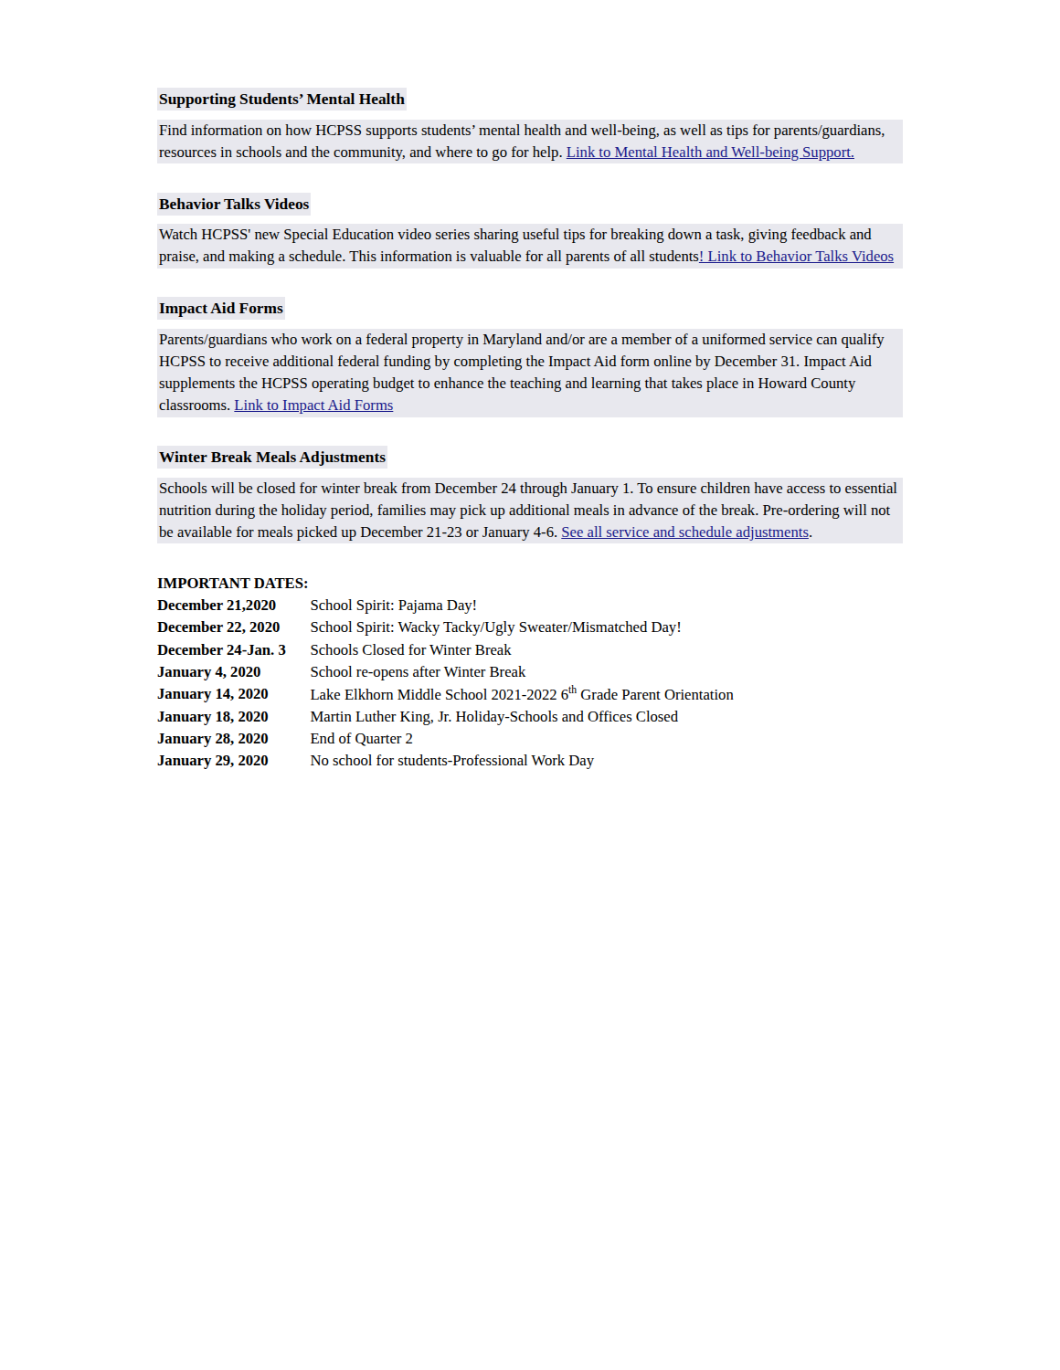Supporting Students’ Mental Health
Find information on how HCPSS supports students’ mental health and well-being, as well as tips for parents/guardians, resources in schools and the community, and where to go for help. Link to Mental Health and Well-being Support.
Behavior Talks Videos
Watch HCPSS' new Special Education video series sharing useful tips for breaking down a task, giving feedback and praise, and making a schedule. This information is valuable for all parents of all students! Link to Behavior Talks Videos
Impact Aid Forms
Parents/guardians who work on a federal property in Maryland and/or are a member of a uniformed service can qualify HCPSS to receive additional federal funding by completing the Impact Aid form online by December 31. Impact Aid supplements the HCPSS operating budget to enhance the teaching and learning that takes place in Howard County classrooms. Link to Impact Aid Forms
Winter Break Meals Adjustments
Schools will be closed for winter break from December 24 through January 1. To ensure children have access to essential nutrition during the holiday period, families may pick up additional meals in advance of the break. Pre-ordering will not be available for meals picked up December 21-23 or January 4-6. See all service and schedule adjustments.
IMPORTANT DATES:
| December 21,2020 | School Spirit: Pajama Day! |
| December 22, 2020 | School Spirit: Wacky Tacky/Ugly Sweater/Mismatched Day! |
| December 24-Jan. 3 | Schools Closed for Winter Break |
| January 4, 2020 | School re-opens after Winter Break |
| January 14, 2020 | Lake Elkhorn Middle School 2021-2022 6 th Grade Parent Orientation |
| January 18, 2020 | Martin Luther King, Jr. Holiday-Schools and Offices Closed |
| January 28, 2020 | End of Quarter 2 |
| January 29, 2020 | No school for students-Professional Work Day |